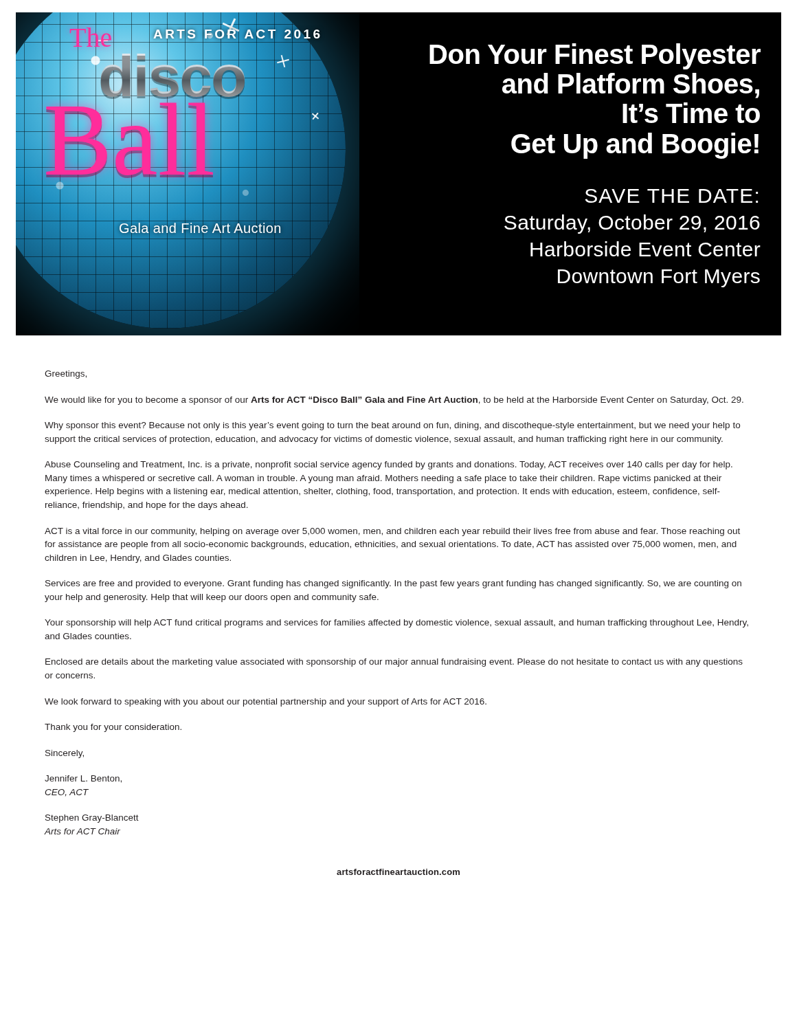ARTS FOR ACT 2016
The
disco
Ball
Gala and Fine Art Auction
Don Your Finest Polyester
and Platform Shoes,
It’s Time to
Get Up and Boogie!
SAVE THE DATE:
Saturday, October 29, 2016
Harborside Event Center
Downtown Fort Myers
Greetings,
We would like for you to become a sponsor of our Arts for ACT “Disco Ball” Gala and Fine Art Auction, to be held at the Harborside Event Center on Saturday, Oct. 29.
Why sponsor this event? Because not only is this year’s event going to turn the beat around on fun, dining, and discotheque-style entertainment, but we need your help to support the critical services of protection, education, and advocacy for victims of domestic violence, sexual assault, and human trafficking right here in our community.
Abuse Counseling and Treatment, Inc. is a private, nonprofit social service agency funded by grants and donations. Today, ACT receives over 140 calls per day for help. Many times a whispered or secretive call. A woman in trouble. A young man afraid. Mothers needing a safe place to take their children. Rape victims panicked at their experience. Help begins with a listening ear, medical attention, shelter, clothing, food, transportation, and protection. It ends with education, esteem, confidence, self-reliance, friendship, and hope for the days ahead.
ACT is a vital force in our community, helping on average over 5,000 women, men, and children each year rebuild their lives free from abuse and fear. Those reaching out for assistance are people from all socio-economic backgrounds, education, ethnicities, and sexual orientations. To date, ACT has assisted over 75,000 women, men, and children in Lee, Hendry, and Glades counties.
Services are free and provided to everyone. Grant funding has changed significantly. In the past few years grant funding has changed significantly. So, we are counting on your help and generosity. Help that will keep our doors open and community safe.
Your sponsorship will help ACT fund critical programs and services for families affected by domestic violence, sexual assault, and human trafficking throughout Lee, Hendry, and Glades counties.
Enclosed are details about the marketing value associated with sponsorship of our major annual fundraising event. Please do not hesitate to contact us with any questions or concerns.
We look forward to speaking with you about our potential partnership and your support of Arts for ACT 2016.
Thank you for your consideration.
Sincerely,
Jennifer L. Benton,
CEO, ACT
Stephen Gray-Blancett
Arts for ACT Chair
artsforactfineartauction.com